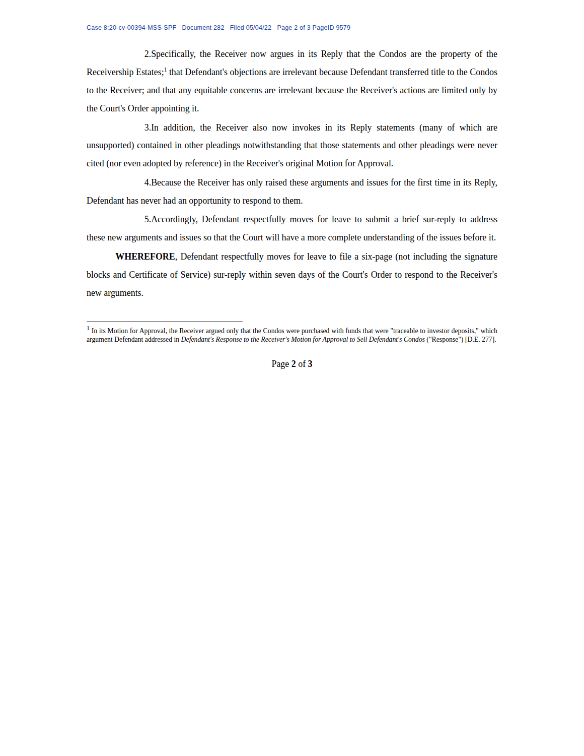Case 8:20-cv-00394-MSS-SPF Document 282 Filed 05/04/22 Page 2 of 3 PageID 9579
2. Specifically, the Receiver now argues in its Reply that the Condos are the property of the Receivership Estates;1 that Defendant's objections are irrelevant because Defendant transferred title to the Condos to the Receiver; and that any equitable concerns are irrelevant because the Receiver's actions are limited only by the Court's Order appointing it.
3. In addition, the Receiver also now invokes in its Reply statements (many of which are unsupported) contained in other pleadings notwithstanding that those statements and other pleadings were never cited (nor even adopted by reference) in the Receiver's original Motion for Approval.
4. Because the Receiver has only raised these arguments and issues for the first time in its Reply, Defendant has never had an opportunity to respond to them.
5. Accordingly, Defendant respectfully moves for leave to submit a brief sur-reply to address these new arguments and issues so that the Court will have a more complete understanding of the issues before it.
WHEREFORE, Defendant respectfully moves for leave to file a six-page (not including the signature blocks and Certificate of Service) sur-reply within seven days of the Court's Order to respond to the Receiver's new arguments.
1 In its Motion for Approval, the Receiver argued only that the Condos were purchased with funds that were "traceable to investor deposits," which argument Defendant addressed in Defendant's Response to the Receiver's Motion for Approval to Sell Defendant's Condos ("Response") [D.E. 277].
Page 2 of 3